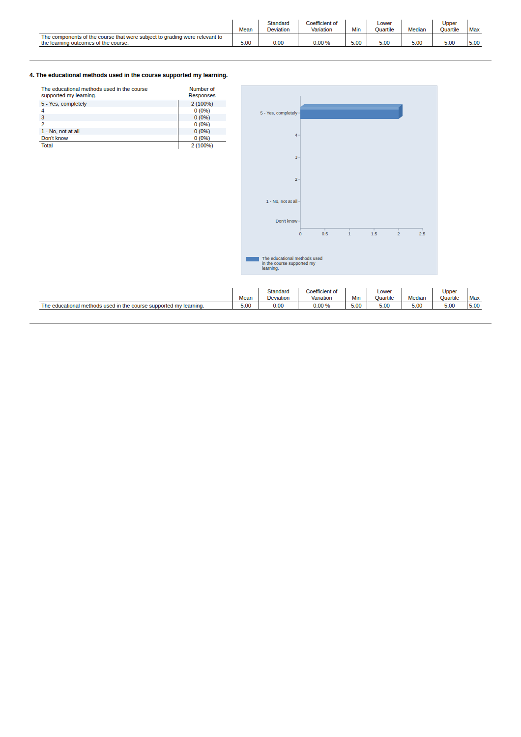| | Mean | Standard Deviation | Coefficient of Variation | Min | Lower Quartile | Median | Upper Quartile | Max |
| --- | --- | --- | --- | --- | --- | --- | --- | --- |
| The components of the course that were subject to grading were relevant to the learning outcomes of the course. | 5.00 | 0.00 | 0.00 % | 5.00 | 5.00 | 5.00 | 5.00 | 5.00 |
4. The educational methods used in the course supported my learning.
| The educational methods used in the course supported my learning. | Number of Responses |
| --- | --- |
| 5 - Yes, completely | 2 (100%) |
| 4 | 0 (0%) |
| 3 | 0 (0%) |
| 2 | 0 (0%) |
| 1 - No, not at all | 0 (0%) |
| Don't know | 0 (0%) |
| Total | 2 (100%) |
5 - Yes, completely 4 3 2 1 - No, not at all Don't know 0 0.5 1 1.5 2 2.5
The educational methods used
in the course supported my
learning.
| | Mean | Standard Deviation | Coefficient of Variation | Min | Lower Quartile | Median | Upper Quartile | Max |
| --- | --- | --- | --- | --- | --- | --- | --- | --- |
| The educational methods used in the course supported my learning. | 5.00 | 0.00 | 0.00 % | 5.00 | 5.00 | 5.00 | 5.00 | 5.00 |